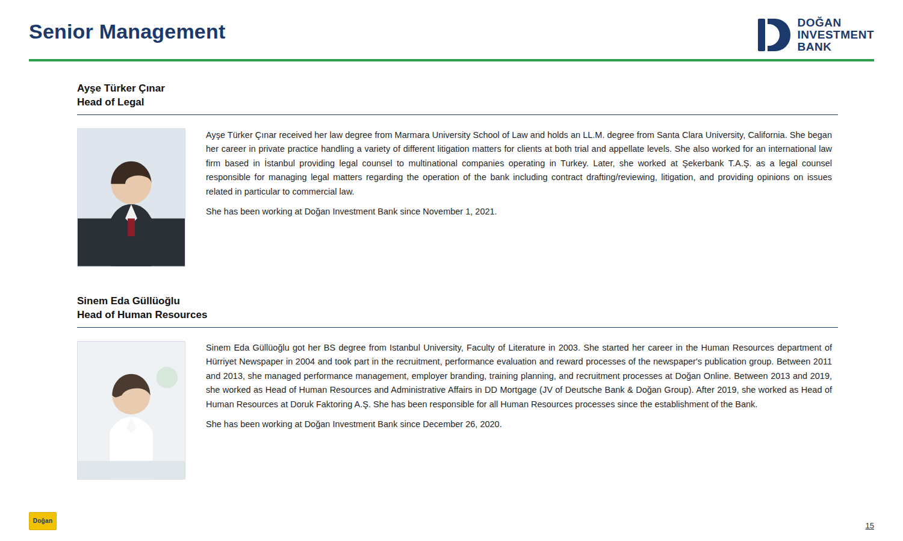Senior Management
DOĞAN INVESTMENT BANK
Ayşe Türker Çınar
Head of Legal
Ayşe Türker Çınar received her law degree from Marmara University School of Law and holds an LL.M. degree from Santa Clara University, California. She began her career in private practice handling a variety of different litigation matters for clients at both trial and appellate levels. She also worked for an international law firm based in İstanbul providing legal counsel to multinational companies operating in Turkey. Later, she worked at Şekerbank T.A.Ş. as a legal counsel responsible for managing legal matters regarding the operation of the bank including contract drafting/reviewing, litigation, and providing opinions on issues related in particular to commercial law.
She has been working at Doğan Investment Bank since November 1, 2021.
Sinem Eda Güllüoğlu
Head of Human Resources
Sinem Eda Güllüoğlu got her BS degree from Istanbul University, Faculty of Literature in 2003. She started her career in the Human Resources department of Hürriyet Newspaper in 2004 and took part in the recruitment, performance evaluation and reward processes of the newspaper's publication group. Between 2011 and 2013, she managed performance management, employer branding, training planning, and recruitment processes at Doğan Online. Between 2013 and 2019, she worked as Head of Human Resources and Administrative Affairs in DD Mortgage (JV of Deutsche Bank & Doğan Group). After 2019, she worked as Head of Human Resources at Doruk Faktoring A.Ş. She has been responsible for all Human Resources processes since the establishment of the Bank.
She has been working at Doğan Investment Bank since December 26, 2020.
Doğan
15